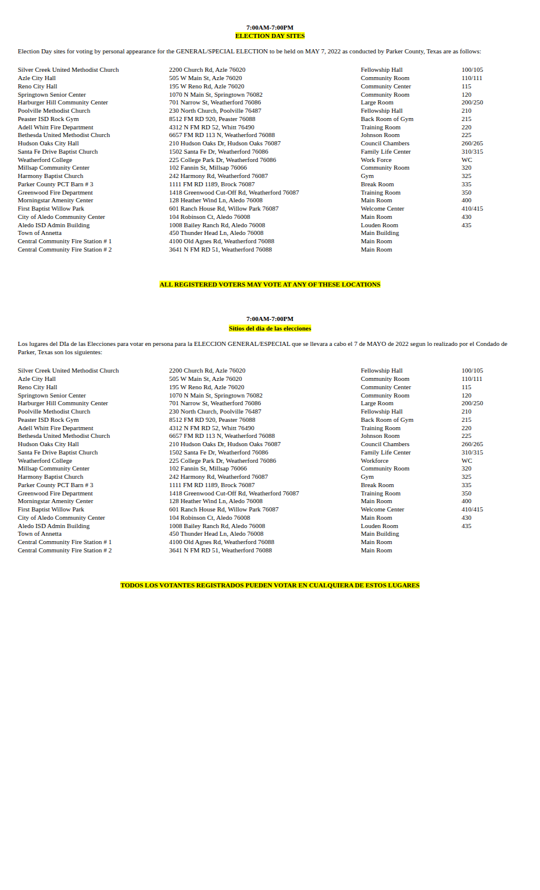7:00AM-7:00PM
ELECTION DAY SITES
Election Day sites for voting by personal appearance for the GENERAL/SPECIAL ELECTION to be held on MAY 7, 2022 as conducted by Parker County, Texas are as follows:
| Silver Creek United Methodist Church | 2200 Church Rd, Azle 76020 | Fellowship Hall | 100/105 |
| Azle City Hall | 505 W Main St, Azle 76020 | Community Room | 110/111 |
| Reno City Hall | 195 W Reno Rd, Azle 76020 | Community Center | 115 |
| Springtown Senior Center | 1070 N Main St, Springtown 76082 | Community Room | 120 |
| Harburger Hill Community Center | 701 Narrow St, Weatherford 76086 | Large Room | 200/250 |
| Poolville Methodist Church | 230 North Church, Poolville 76487 | Fellowship Hall | 210 |
| Peaster ISD Rock Gym | 8512 FM RD 920, Peaster 76088 | Back Room of Gym | 215 |
| Adell Whitt Fire Department | 4312 N FM RD 52, Whitt 76490 | Training Room | 220 |
| Bethesda United Methodist Church | 6657 FM RD 113 N, Weatherford 76088 | Johnson Room | 225 |
| Hudson Oaks City Hall | 210 Hudson Oaks Dr, Hudson Oaks 76087 | Council Chambers | 260/265 |
| Santa Fe Drive Baptist Church | 1502 Santa Fe Dr, Weatherford 76086 | Family Life Center | 310/315 |
| Weatherford College | 225 College Park Dr, Weatherford 76086 | Work Force | WC |
| Millsap Community Center | 102 Fannin St, Millsap 76066 | Community Room | 320 |
| Harmony Baptist Church | 242 Harmony Rd, Weatherford 76087 | Gym | 325 |
| Parker County PCT Barn # 3 | 1111 FM RD 1189, Brock 76087 | Break Room | 335 |
| Greenwood Fire Department | 1418 Greenwood Cut-Off Rd, Weatherford 76087 | Training Room | 350 |
| Morningstar Amenity Center | 128 Heather Wind Ln, Aledo 76008 | Main Room | 400 |
| First Baptist Willow Park | 601 Ranch House Rd, Willow Park 76087 | Welcome Center | 410/415 |
| City of Aledo Community Center | 104 Robinson Ct, Aledo 76008 | Main Room | 430 |
| Aledo ISD Admin Building | 1008 Bailey Ranch Rd, Aledo 76008 | Louden Room | 435 |
| Town of Annetta | 450 Thunder Head Ln, Aledo 76008 | Main Building | |
| Central Community Fire Station # 1 | 4100 Old Agnes Rd, Weatherford 76088 | Main Room | |
| Central Community Fire Station # 2 | 3641 N FM RD 51, Weatherford 76088 | Main Room | |
ALL REGISTERED VOTERS MAY VOTE AT ANY OF THESE LOCATIONS
7:00AM-7:00PM
Sitios del dia de las elecciones
Los lugares del DIa de las Elecciones para votar en persona para la ELECCION GENERAL/ESPECIAL que se llevara a cabo el 7 de MAYO de 2022 segun lo realizado por el Condado de Parker, Texas son los siguientes:
| Silver Creek United Methodist Church | 2200 Church Rd, Azle 76020 | Fellowship Hall | 100/105 |
| Azle City Hall | 505 W Main St, Azle 76020 | Community Room | 110/111 |
| Reno City Hall | 195 W Reno Rd, Azle 76020 | Community Center | 115 |
| Springtown Senior Center | 1070 N Main St, Springtown 76082 | Community Room | 120 |
| Harburger Hill Community Center | 701 Narrow St, Weatherford 76086 | Large Room | 200/250 |
| Poolville Methodist Church | 230 North Church, Poolville 76487 | Fellowship Hall | 210 |
| Peaster ISD Rock Gym | 8512 FM RD 920, Peaster 76088 | Back Room of Gym | 215 |
| Adell Whitt Fire Department | 4312 N FM RD 52, Whitt 76490 | Training Room | 220 |
| Bethesda United Methodist Church | 6657 FM RD 113 N, Weatherford 76088 | Johnson Room | 225 |
| Hudson Oaks City Hall | 210 Hudson Oaks Dr, Hudson Oaks 76087 | Council Chambers | 260/265 |
| Santa Fe Drive Baptist Church | 1502 Santa Fe Dr, Weatherford 76086 | Family Life Center | 310/315 |
| Weatherford College | 225 College Park Dr, Weatherford 76086 | Workforce | WC |
| Millsap Community Center | 102 Fannin St, Millsap 76066 | Community Room | 320 |
| Harmony Baptist Church | 242 Harmony Rd, Weatherford 76087 | Gym | 325 |
| Parker County PCT Barn # 3 | 1111 FM RD 1189, Brock 76087 | Break Room | 335 |
| Greenwood Fire Department | 1418 Greenwood Cut-Off Rd, Weatherford 76087 | Training Room | 350 |
| Morningstar Amenity Center | 128 Heather Wind Ln, Aledo 76008 | Main Room | 400 |
| First Baptist Willow Park | 601 Ranch House Rd, Willow Park 76087 | Welcome Center | 410/415 |
| City of Aledo Community Center | 104 Robinson Ct, Aledo 76008 | Main Room | 430 |
| Aledo ISD Admin Building | 1008 Bailey Ranch Rd, Aledo 76008 | Louden Room | 435 |
| Town of Annetta | 450 Thunder Head Ln, Aledo 76008 | Main Building | |
| Central Community Fire Station # 1 | 4100 Old Agnes Rd, Weatherford 76088 | Main Room | |
| Central Community Fire Station # 2 | 3641 N FM RD 51, Weatherford 76088 | Main Room | |
TODOS LOS VOTANTES REGISTRADOS PUEDEN VOTAR EN CUALQUIERA DE ESTOS LUGARES